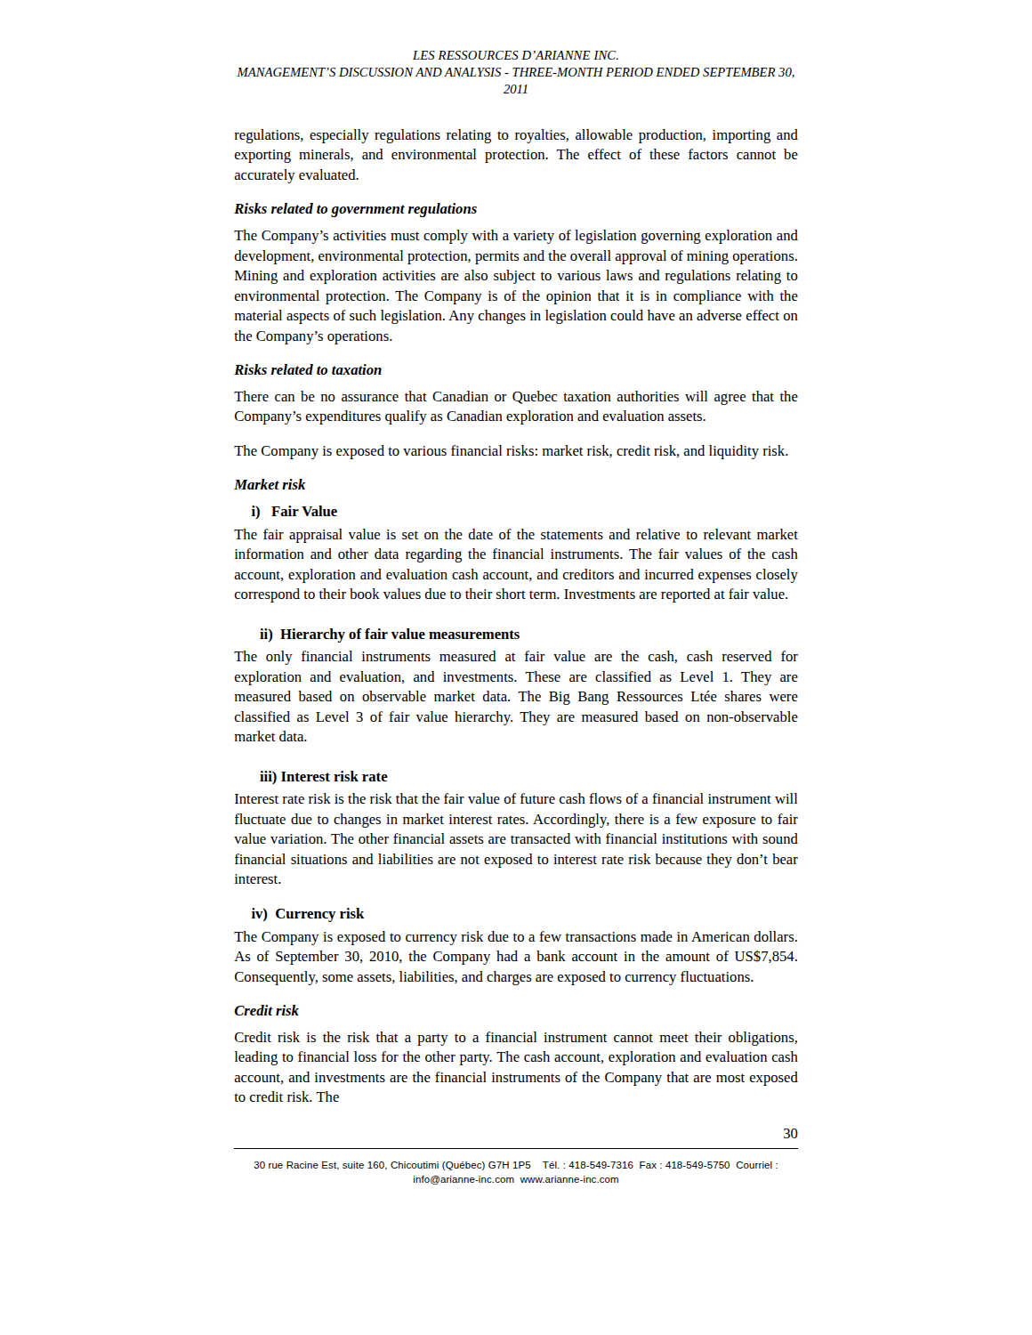LES RESSOURCES D’ARIANNE INC.
MANAGEMENT’S DISCUSSION AND ANALYSIS - THREE-MONTH PERIOD ENDED SEPTEMBER 30, 2011
regulations, especially regulations relating to royalties, allowable production, importing and exporting minerals, and environmental protection. The effect of these factors cannot be accurately evaluated.
Risks related to government regulations
The Company’s activities must comply with a variety of legislation governing exploration and development, environmental protection, permits and the overall approval of mining operations. Mining and exploration activities are also subject to various laws and regulations relating to environmental protection. The Company is of the opinion that it is in compliance with the material aspects of such legislation. Any changes in legislation could have an adverse effect on the Company’s operations.
Risks related to taxation
There can be no assurance that Canadian or Quebec taxation authorities will agree that the Company’s expenditures qualify as Canadian exploration and evaluation assets.
The Company is exposed to various financial risks: market risk, credit risk, and liquidity risk.
Market risk
i) Fair Value
The fair appraisal value is set on the date of the statements and relative to relevant market information and other data regarding the financial instruments. The fair values of the cash account, exploration and evaluation cash account, and creditors and incurred expenses closely correspond to their book values due to their short term. Investments are reported at fair value.
ii) Hierarchy of fair value measurements
The only financial instruments measured at fair value are the cash, cash reserved for exploration and evaluation, and investments. These are classified as Level 1. They are measured based on observable market data. The Big Bang Ressources Ltée shares were classified as Level 3 of fair value hierarchy. They are measured based on non-observable market data.
iii) Interest risk rate
Interest rate risk is the risk that the fair value of future cash flows of a financial instrument will fluctuate due to changes in market interest rates. Accordingly, there is a few exposure to fair value variation. The other financial assets are transacted with financial institutions with sound financial situations and liabilities are not exposed to interest rate risk because they don’t bear interest.
iv) Currency risk
The Company is exposed to currency risk due to a few transactions made in American dollars. As of September 30, 2010, the Company had a bank account in the amount of US$7,854. Consequently, some assets, liabilities, and charges are exposed to currency fluctuations.
Credit risk
Credit risk is the risk that a party to a financial instrument cannot meet their obligations, leading to financial loss for the other party. The cash account, exploration and evaluation cash account, and investments are the financial instruments of the Company that are most exposed to credit risk. The
30
30 rue Racine Est, suite 160, Chicoutimi (Québec) G7H 1P5 Tél. : 418-549-7316 Fax : 418-549-5750 Courriel : info@arianne-inc.com www.arianne-inc.com